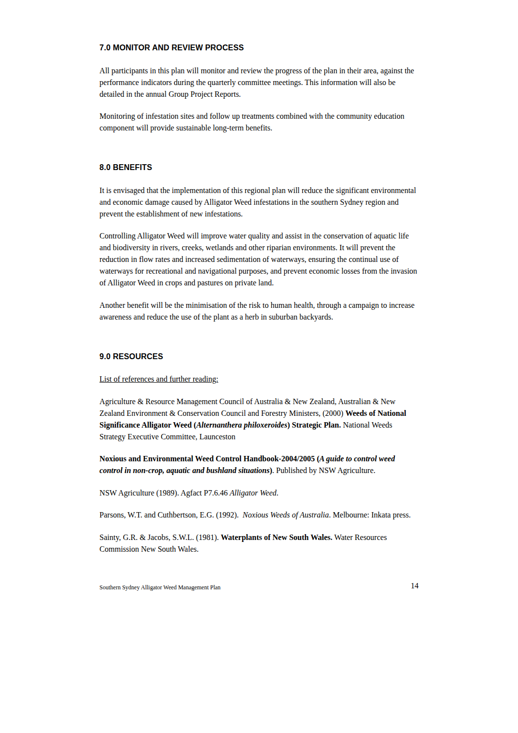7.0 MONITOR AND REVIEW PROCESS
All participants in this plan will monitor and review the progress of the plan in their area, against the performance indicators during the quarterly committee meetings. This information will also be detailed in the annual Group Project Reports.
Monitoring of infestation sites and follow up treatments combined with the community education component will provide sustainable long-term benefits.
8.0 BENEFITS
It is envisaged that the implementation of this regional plan will reduce the significant environmental and economic damage caused by Alligator Weed infestations in the southern Sydney region and prevent the establishment of new infestations.
Controlling Alligator Weed will improve water quality and assist in the conservation of aquatic life and biodiversity in rivers, creeks, wetlands and other riparian environments. It will prevent the reduction in flow rates and increased sedimentation of waterways, ensuring the continual use of waterways for recreational and navigational purposes, and prevent economic losses from the invasion of Alligator Weed in crops and pastures on private land.
Another benefit will be the minimisation of the risk to human health, through a campaign to increase awareness and reduce the use of the plant as a herb in suburban backyards.
9.0 RESOURCES
List of references and further reading:
Agriculture & Resource Management Council of Australia & New Zealand, Australian & New Zealand Environment & Conservation Council and Forestry Ministers, (2000) Weeds of National Significance Alligator Weed (Alternanthera philoxeroides) Strategic Plan. National Weeds Strategy Executive Committee, Launceston
Noxious and Environmental Weed Control Handbook-2004/2005 (A guide to control weed control in non-crop, aquatic and bushland situations). Published by NSW Agriculture.
NSW Agriculture (1989). Agfact P7.6.46 Alligator Weed.
Parsons, W.T. and Cuthbertson, E.G. (1992). Noxious Weeds of Australia. Melbourne: Inkata press.
Sainty, G.R. & Jacobs, S.W.L. (1981). Waterplants of New South Wales. Water Resources Commission New South Wales.
Southern Sydney Alligator Weed Management Plan 14